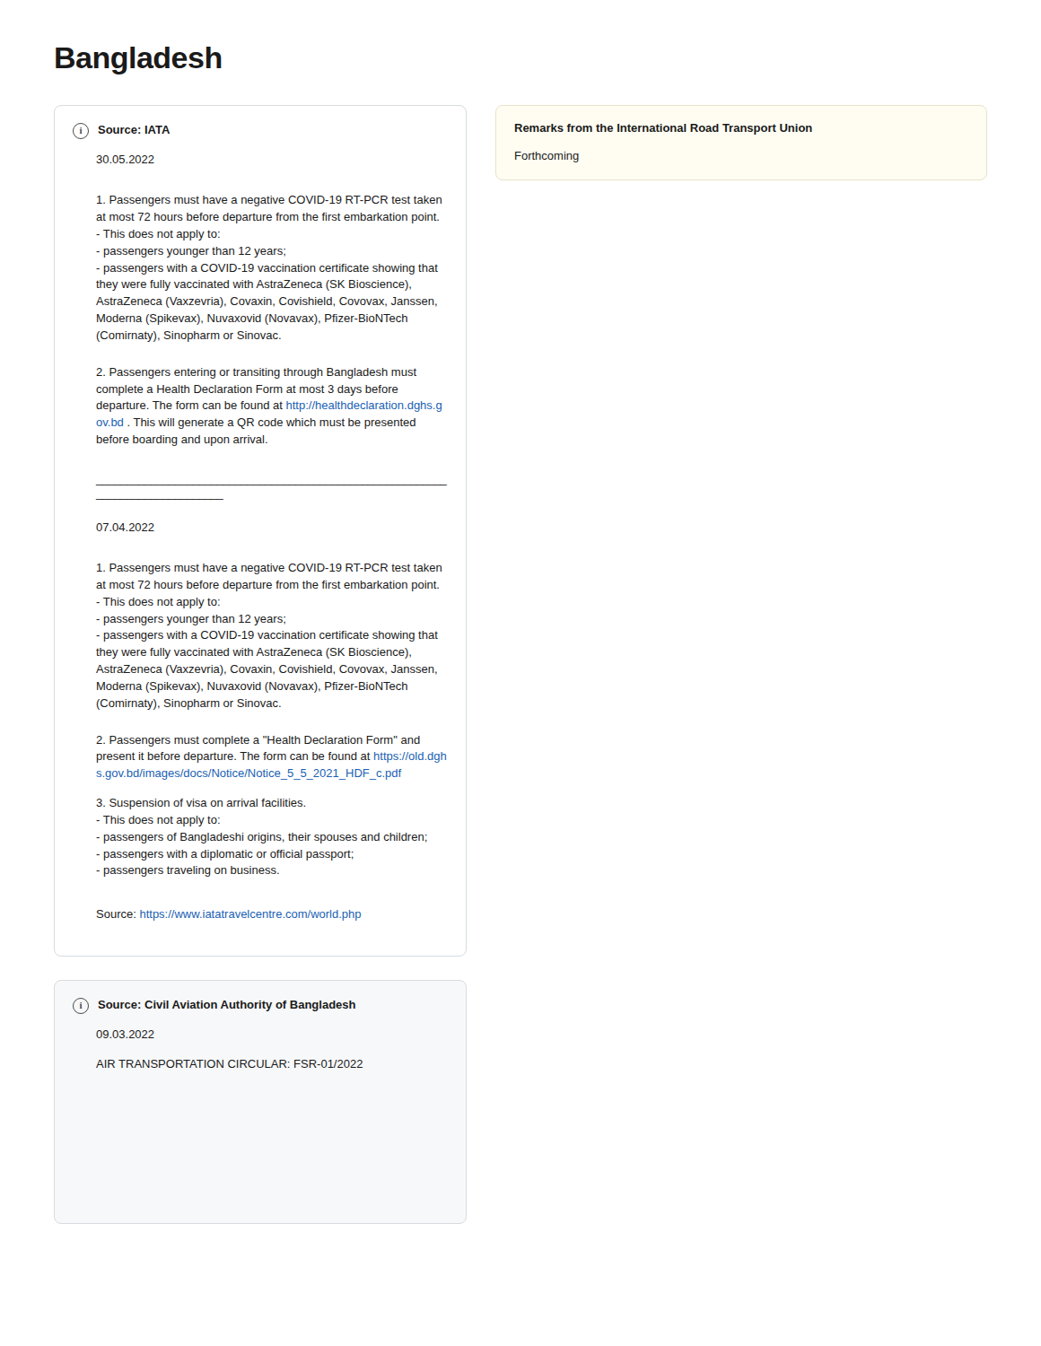Bangladesh
i
Source: IATA
30.05.2022
1. Passengers must have a negative COVID-19 RT-PCR test taken at most 72 hours before departure from the first embarkation point.
- This does not apply to:
- passengers younger than 12 years;
- passengers with a COVID-19 vaccination certificate showing that they were fully vaccinated with AstraZeneca (SK Bioscience), AstraZeneca (Vaxzevria), Covaxin, Covishield, Covovax, Janssen, Moderna (Spikevax), Nuvaxovid (Novavax), Pfizer-BioNTech (Comirnaty), Sinopharm or Sinovac.
2. Passengers entering or transiting through Bangladesh must complete a Health Declaration Form at most 3 days before departure. The form can be found at http://healthdeclaration.dghs.gov.bd . This will generate a QR code which must be presented before boarding and upon arrival.
_______________________________________________________________________________
07.04.2022
1. Passengers must have a negative COVID-19 RT-PCR test taken at most 72 hours before departure from the first embarkation point.
- This does not apply to:
- passengers younger than 12 years;
- passengers with a COVID-19 vaccination certificate showing that they were fully vaccinated with AstraZeneca (SK Bioscience), AstraZeneca (Vaxzevria), Covaxin, Covishield, Covovax, Janssen, Moderna (Spikevax), Nuvaxovid (Novavax), Pfizer-BioNTech (Comirnaty), Sinopharm or Sinovac.
2. Passengers must complete a "Health Declaration Form" and present it before departure. The form can be found at https://old.dghs.gov.bd/images/docs/Notice/Notice_5_5_2021_HDF_c.pdf
3. Suspension of visa on arrival facilities.
- This does not apply to:
- passengers of Bangladeshi origins, their spouses and children;
- passengers with a diplomatic or official passport;
- passengers traveling on business.
Source: https://www.iatatravelcentre.com/world.php
i
Source: Civil Aviation Authority of Bangladesh
09.03.2022
AIR TRANSPORTATION CIRCULAR: FSR-01/2022
Remarks from the International Road Transport Union
Forthcoming